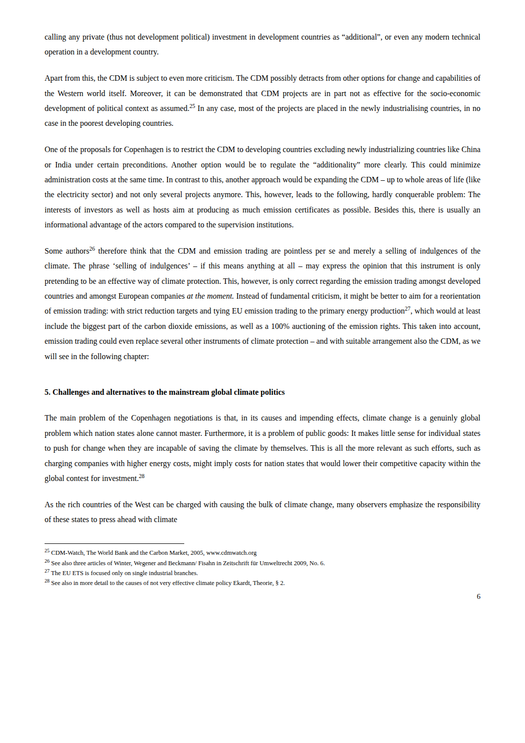calling any private (thus not development political) investment in development countries as “additional”, or even any modern technical operation in a development country.
Apart from this, the CDM is subject to even more criticism. The CDM possibly detracts from other options for change and capabilities of the Western world itself. Moreover, it can be demonstrated that CDM projects are in part not as effective for the socio-economic development of political context as assumed.25 In any case, most of the projects are placed in the newly industrialising countries, in no case in the poorest developing countries.
One of the proposals for Copenhagen is to restrict the CDM to developing countries excluding newly industrializing countries like China or India under certain preconditions. Another option would be to regulate the “additionality” more clearly. This could minimize administration costs at the same time. In contrast to this, another approach would be expanding the CDM – up to whole areas of life (like the electricity sector) and not only several projects anymore. This, however, leads to the following, hardly conquerable problem: The interests of investors as well as hosts aim at producing as much emission certificates as possible. Besides this, there is usually an informational advantage of the actors compared to the supervision institutions.
Some authors26 therefore think that the CDM and emission trading are pointless per se and merely a selling of indulgences of the climate. The phrase ‘selling of indulgences’ – if this means anything at all – may express the opinion that this instrument is only pretending to be an effective way of climate protection. This, however, is only correct regarding the emission trading amongst developed countries and amongst European companies at the moment. Instead of fundamental criticism, it might be better to aim for a reorientation of emission trading: with strict reduction targets and tying EU emission trading to the primary energy production27, which would at least include the biggest part of the carbon dioxide emissions, as well as a 100% auctioning of the emission rights. This taken into account, emission trading could even replace several other instruments of climate protection – and with suitable arrangement also the CDM, as we will see in the following chapter:
5. Challenges and alternatives to the mainstream global climate politics
The main problem of the Copenhagen negotiations is that, in its causes and impending effects, climate change is a genuinly global problem which nation states alone cannot master. Furthermore, it is a problem of public goods: It makes little sense for individual states to push for change when they are incapable of saving the climate by themselves. This is all the more relevant as such efforts, such as charging companies with higher energy costs, might imply costs for nation states that would lower their competitive capacity within the global contest for investment.28
As the rich countries of the West can be charged with causing the bulk of climate change, many observers emphasize the responsibility of these states to press ahead with climate
25 CDM-Watch, The World Bank and the Carbon Market, 2005, www.cdmwatch.org
26 See also three articles of Winter, Wegener and Beckmann/ Fisahn in Zeitschrift für Umweltrecht 2009, No. 6.
27 The EU ETS is focused only on single industrial branches.
28 See also in more detail to the causes of not very effective climate policy Ekardt, Theorie, § 2.
6